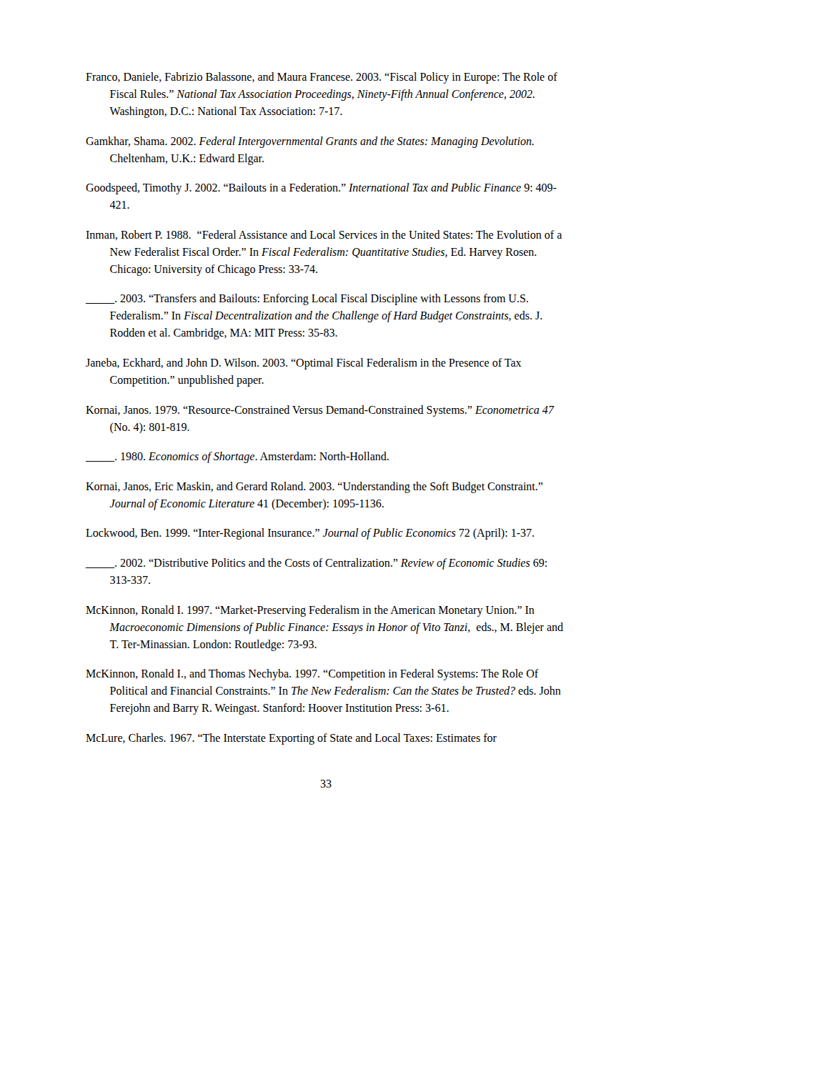Franco, Daniele, Fabrizio Balassone, and Maura Francese. 2003. “Fiscal Policy in Europe: The Role of Fiscal Rules.” National Tax Association Proceedings, Ninety-Fifth Annual Conference, 2002. Washington, D.C.: National Tax Association: 7-17.
Gamkhar, Shama. 2002. Federal Intergovernmental Grants and the States: Managing Devolution. Cheltenham, U.K.: Edward Elgar.
Goodspeed, Timothy J. 2002. “Bailouts in a Federation.” International Tax and Public Finance 9: 409-421.
Inman, Robert P. 1988. “Federal Assistance and Local Services in the United States: The Evolution of a New Federalist Fiscal Order.” In Fiscal Federalism: Quantitative Studies, Ed. Harvey Rosen. Chicago: University of Chicago Press: 33-74.
_____. 2003. “Transfers and Bailouts: Enforcing Local Fiscal Discipline with Lessons from U.S. Federalism.” In Fiscal Decentralization and the Challenge of Hard Budget Constraints, eds. J. Rodden et al. Cambridge, MA: MIT Press: 35-83.
Janeba, Eckhard, and John D. Wilson. 2003. “Optimal Fiscal Federalism in the Presence of Tax Competition.” unpublished paper.
Kornai, Janos. 1979. “Resource-Constrained Versus Demand-Constrained Systems.” Econometrica 47 (No. 4): 801-819.
_____. 1980. Economics of Shortage. Amsterdam: North-Holland.
Kornai, Janos, Eric Maskin, and Gerard Roland. 2003. “Understanding the Soft Budget Constraint.” Journal of Economic Literature 41 (December): 1095-1136.
Lockwood, Ben. 1999. “Inter-Regional Insurance.” Journal of Public Economics 72 (April): 1-37.
_____. 2002. “Distributive Politics and the Costs of Centralization.” Review of Economic Studies 69: 313-337.
McKinnon, Ronald I. 1997. “Market-Preserving Federalism in the American Monetary Union.” In Macroeconomic Dimensions of Public Finance: Essays in Honor of Vito Tanzi, eds., M. Blejer and T. Ter-Minassian. London: Routledge: 73-93.
McKinnon, Ronald I., and Thomas Nechyba. 1997. “Competition in Federal Systems: The Role Of Political and Financial Constraints.” In The New Federalism: Can the States be Trusted? eds. John Ferejohn and Barry R. Weingast. Stanford: Hoover Institution Press: 3-61.
McLure, Charles. 1967. “The Interstate Exporting of State and Local Taxes: Estimates for
33